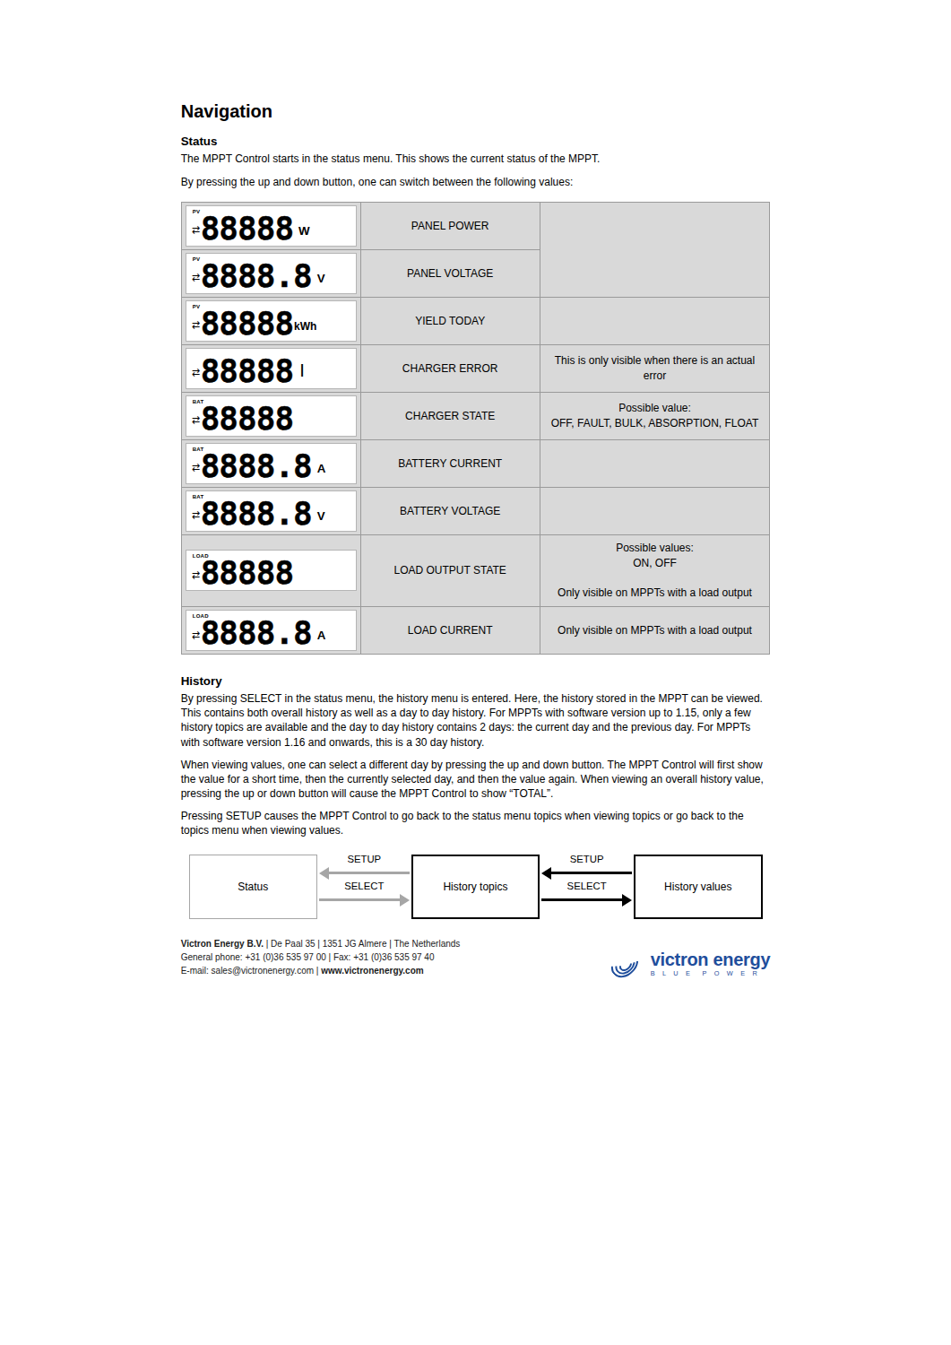Navigation
Status
The MPPT Control starts in the status menu. This shows the current status of the MPPT.
By pressing the up and down button, one can switch between the following values:
| PV ⇄ 88888 W | PANEL POWER | |
| PV ⇄ 8888.8 V | PANEL VOLTAGE |
| PV ⇄ 88888 kWh | YIELD TODAY | |
| ⇄ 88888 / | CHARGER ERROR | This is only visible when there is an actual error |
| BAT ⇄ 88888 | CHARGER STATE | Possible value: OFF, FAULT, BULK, ABSORPTION, FLOAT |
| BAT ⇄ 8888.8 A | BATTERY CURRENT | |
| BAT ⇄ 8888.8 V | BATTERY VOLTAGE | |
| LOAD ⇄ 88888 | LOAD OUTPUT STATE | Possible values: ON, OFF Only visible on MPPTs with a load output |
| LOAD ⇄ 8888.8 A | LOAD CURRENT | Only visible on MPPTs with a load output |
History
By pressing SELECT in the status menu, the history menu is entered. Here, the history stored in the MPPT can be viewed. This contains both overall history as well as a day to day history. For MPPTs with software version up to 1.15, only a few history topics are available and the day to day history contains 2 days: the current day and the previous day. For MPPTs with software version 1.16 and onwards, this is a 30 day history.
When viewing values, one can select a different day by pressing the up and down button. The MPPT Control will first show the value for a short time, then the currently selected day, and then the value again. When viewing an overall history value, pressing the up or down button will cause the MPPT Control to show “TOTAL”.
Pressing SETUP causes the MPPT Control to go back to the status menu topics when viewing topics or go back to the topics menu when viewing values.
Status
SETUP
SELECT
History topics
SETUP
SELECT
History values
Victron Energy B.V. | De Paal 35 | 1351 JG Almere | The Netherlands
General phone: +31 (0)36 535 97 00 | Fax: +31 (0)36 535 97 40
E-mail: sales@victronenergy.com | www.victronenergy.com
victron energy
B L U E P O W E R